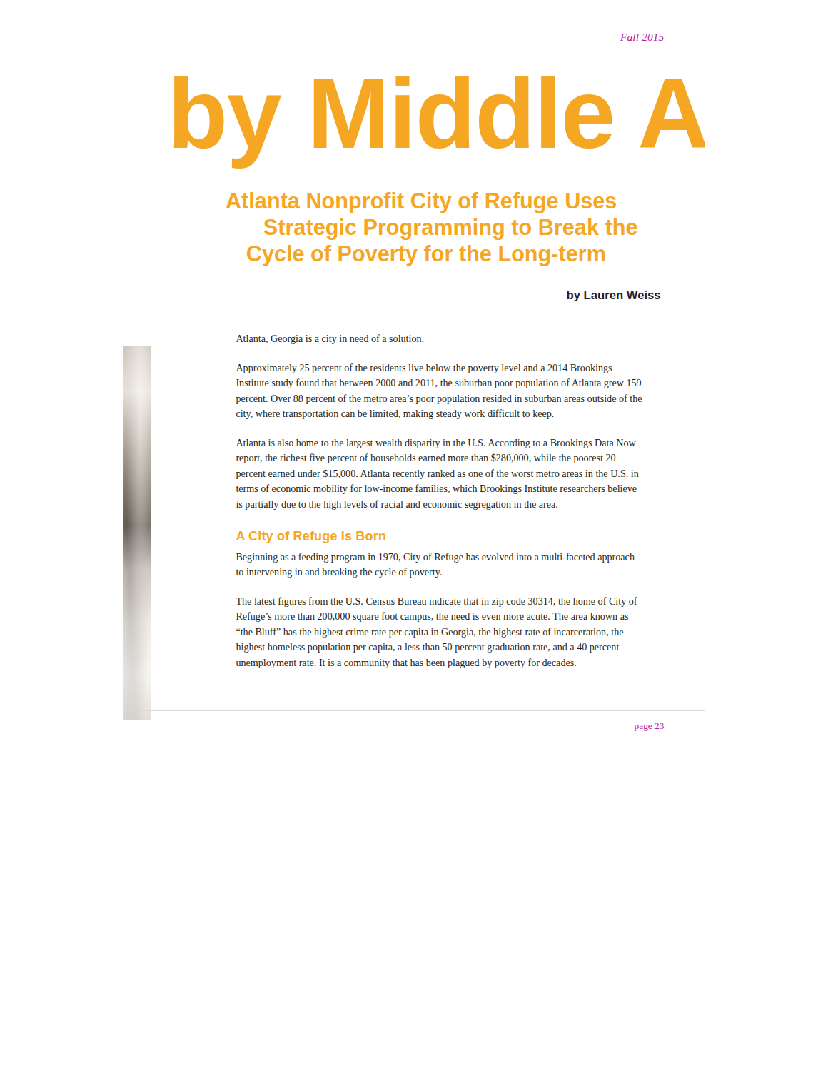Fall 2015
by Middle Age’
Atlanta Nonprofit City of Refuge Uses Strategic Programming to Break the Cycle of Poverty for the Long-term
by Lauren Weiss
Atlanta, Georgia is a city in need of a solution.
Approximately 25 percent of the residents live below the poverty level and a 2014 Brookings Institute study found that between 2000 and 2011, the suburban poor population of Atlanta grew 159 percent. Over 88 percent of the metro area’s poor population resided in suburban areas outside of the city, where transportation can be limited, making steady work difficult to keep.
Atlanta is also home to the largest wealth disparity in the U.S. According to a Brookings Data Now report, the richest five percent of households earned more than $280,000, while the poorest 20 percent earned under $15,000. Atlanta recently ranked as one of the worst metro areas in the U.S. in terms of economic mobility for low-income families, which Brookings Institute researchers believe is partially due to the high levels of racial and economic segregation in the area.
A City of Refuge Is Born
Beginning as a feeding program in 1970, City of Refuge has evolved into a multi-faceted approach to intervening in and breaking the cycle of poverty.
The latest figures from the U.S. Census Bureau indicate that in zip code 30314, the home of City of Refuge’s more than 200,000 square foot campus, the need is even more acute. The area known as “the Bluff” has the highest crime rate per capita in Georgia, the highest rate of incarceration, the highest homeless population per capita, a less than 50 percent graduation rate, and a 40 percent unemployment rate. It is a community that has been plagued by poverty for decades.
page 23